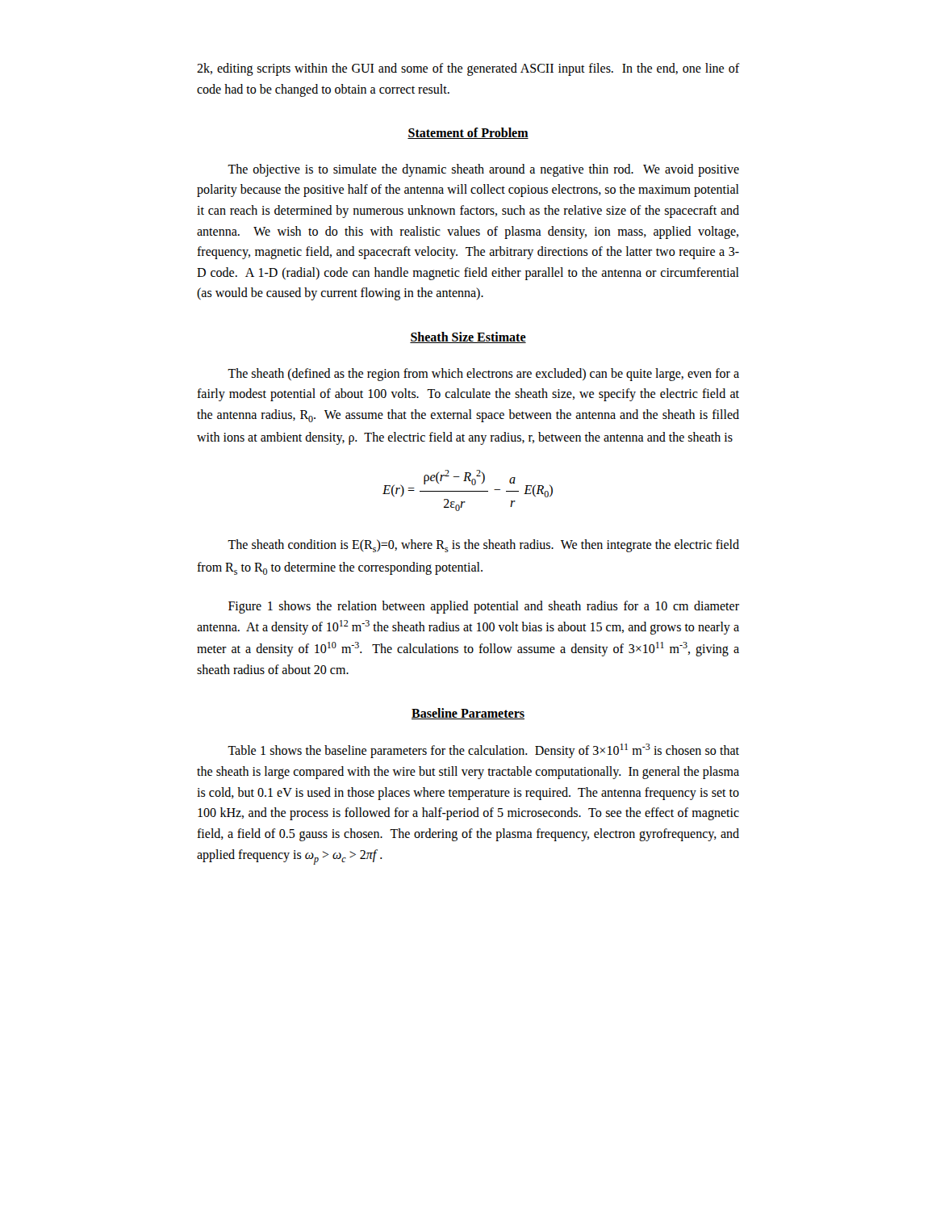2k, editing scripts within the GUI and some of the generated ASCII input files. In the end, one line of code had to be changed to obtain a correct result.
Statement of Problem
The objective is to simulate the dynamic sheath around a negative thin rod. We avoid positive polarity because the positive half of the antenna will collect copious electrons, so the maximum potential it can reach is determined by numerous unknown factors, such as the relative size of the spacecraft and antenna. We wish to do this with realistic values of plasma density, ion mass, applied voltage, frequency, magnetic field, and spacecraft velocity. The arbitrary directions of the latter two require a 3-D code. A 1-D (radial) code can handle magnetic field either parallel to the antenna or circumferential (as would be caused by current flowing in the antenna).
Sheath Size Estimate
The sheath (defined as the region from which electrons are excluded) can be quite large, even for a fairly modest potential of about 100 volts. To calculate the sheath size, we specify the electric field at the antenna radius, R0. We assume that the external space between the antenna and the sheath is filled with ions at ambient density, ρ. The electric field at any radius, r, between the antenna and the sheath is
E(r) = ρe(r2 − R02) 2ε0r − a r E(R0)
The sheath condition is E(Rs)=0, where Rs is the sheath radius. We then integrate the electric field from Rs to R0 to determine the corresponding potential.
Figure 1 shows the relation between applied potential and sheath radius for a 10 cm diameter antenna. At a density of 1012 m-3 the sheath radius at 100 volt bias is about 15 cm, and grows to nearly a meter at a density of 1010 m-3. The calculations to follow assume a density of 3×1011 m-3, giving a sheath radius of about 20 cm.
Baseline Parameters
Table 1 shows the baseline parameters for the calculation. Density of 3×1011 m-3 is chosen so that the sheath is large compared with the wire but still very tractable computationally. In general the plasma is cold, but 0.1 eV is used in those places where temperature is required. The antenna frequency is set to 100 kHz, and the process is followed for a half-period of 5 microseconds. To see the effect of magnetic field, a field of 0.5 gauss is chosen. The ordering of the plasma frequency, electron gyrofrequency, and applied frequency is ωp > ωc > 2πf .